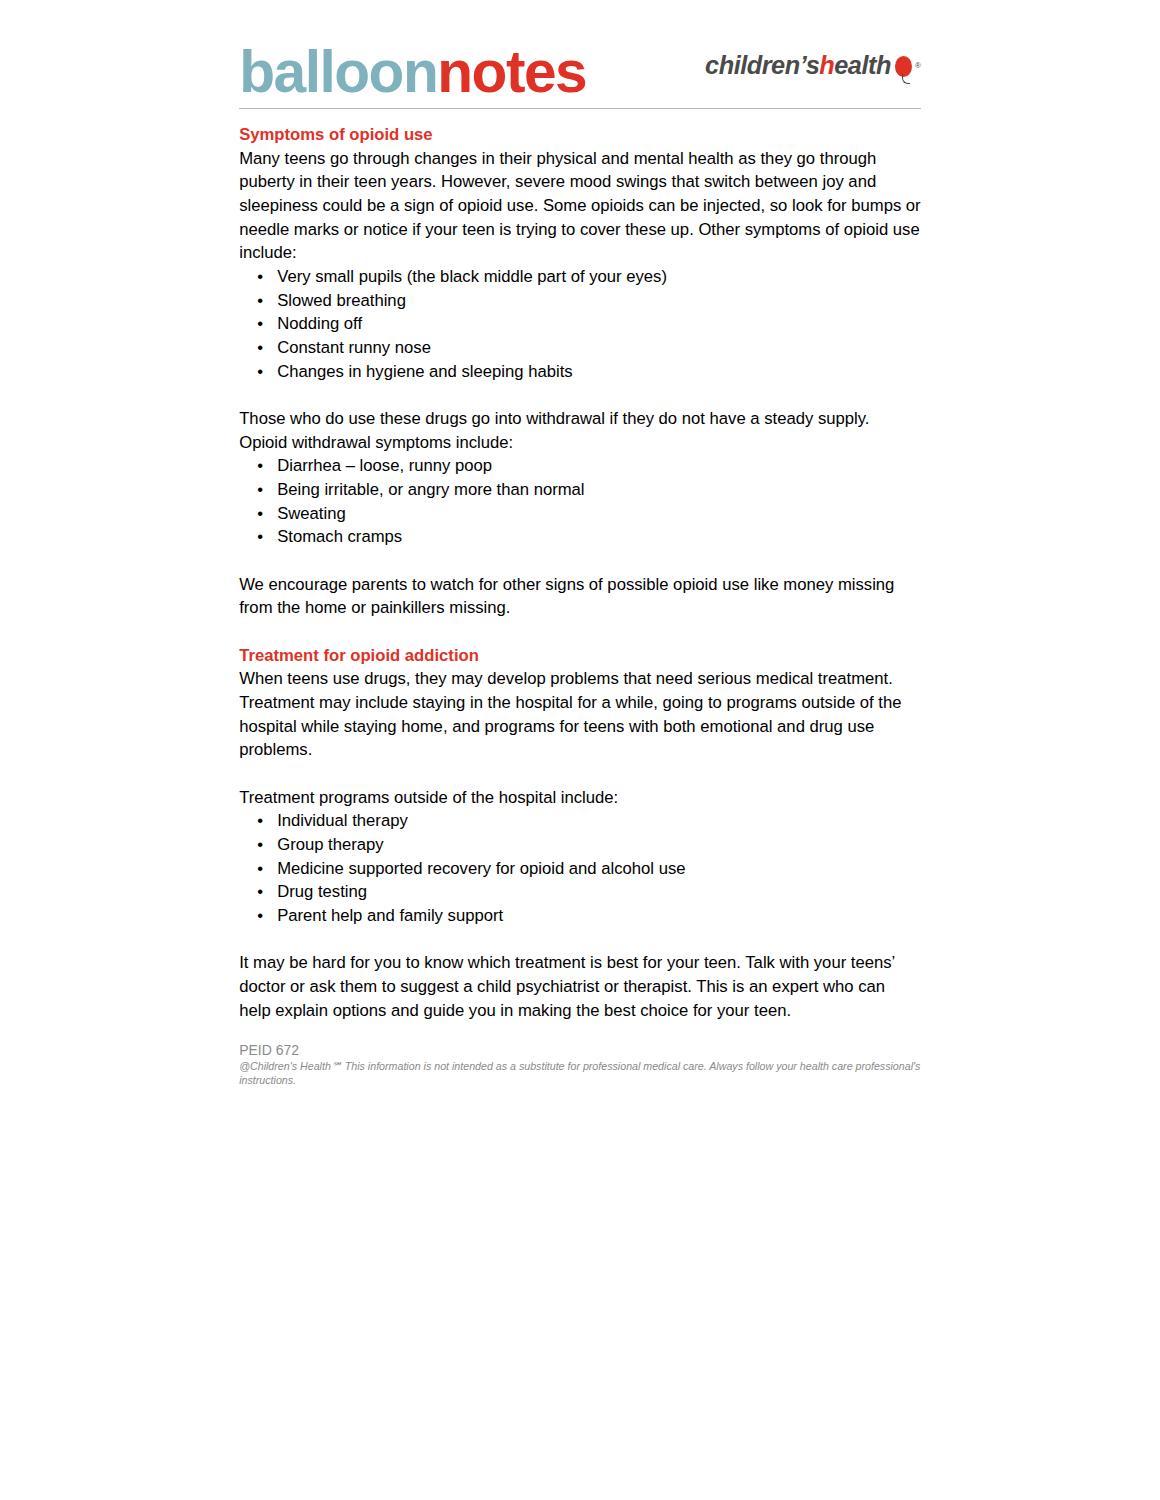balloon notes
children’shealth ®
Symptoms of opioid use
Many teens go through changes in their physical and mental health as they go through puberty in their teen years. However, severe mood swings that switch between joy and sleepiness could be a sign of opioid use. Some opioids can be injected, so look for bumps or needle marks or notice if your teen is trying to cover these up. Other symptoms of opioid use include:
Very small pupils (the black middle part of your eyes)
Slowed breathing
Nodding off
Constant runny nose
Changes in hygiene and sleeping habits
Those who do use these drugs go into withdrawal if they do not have a steady supply. Opioid withdrawal symptoms include:
Diarrhea – loose, runny poop
Being irritable, or angry more than normal
Sweating
Stomach cramps
We encourage parents to watch for other signs of possible opioid use like money missing from the home or painkillers missing.
Treatment for opioid addiction
When teens use drugs, they may develop problems that need serious medical treatment. Treatment may include staying in the hospital for a while, going to programs outside of the hospital while staying home, and programs for teens with both emotional and drug use problems.
Treatment programs outside of the hospital include:
Individual therapy
Group therapy
Medicine supported recovery for opioid and alcohol use
Drug testing
Parent help and family support
It may be hard for you to know which treatment is best for your teen. Talk with your teens’ doctor or ask them to suggest a child psychiatrist or therapist. This is an expert who can help explain options and guide you in making the best choice for your teen.
PEID 672
@Children's Health℠ This information is not intended as a substitute for professional medical care. Always follow your health care professional's instructions.